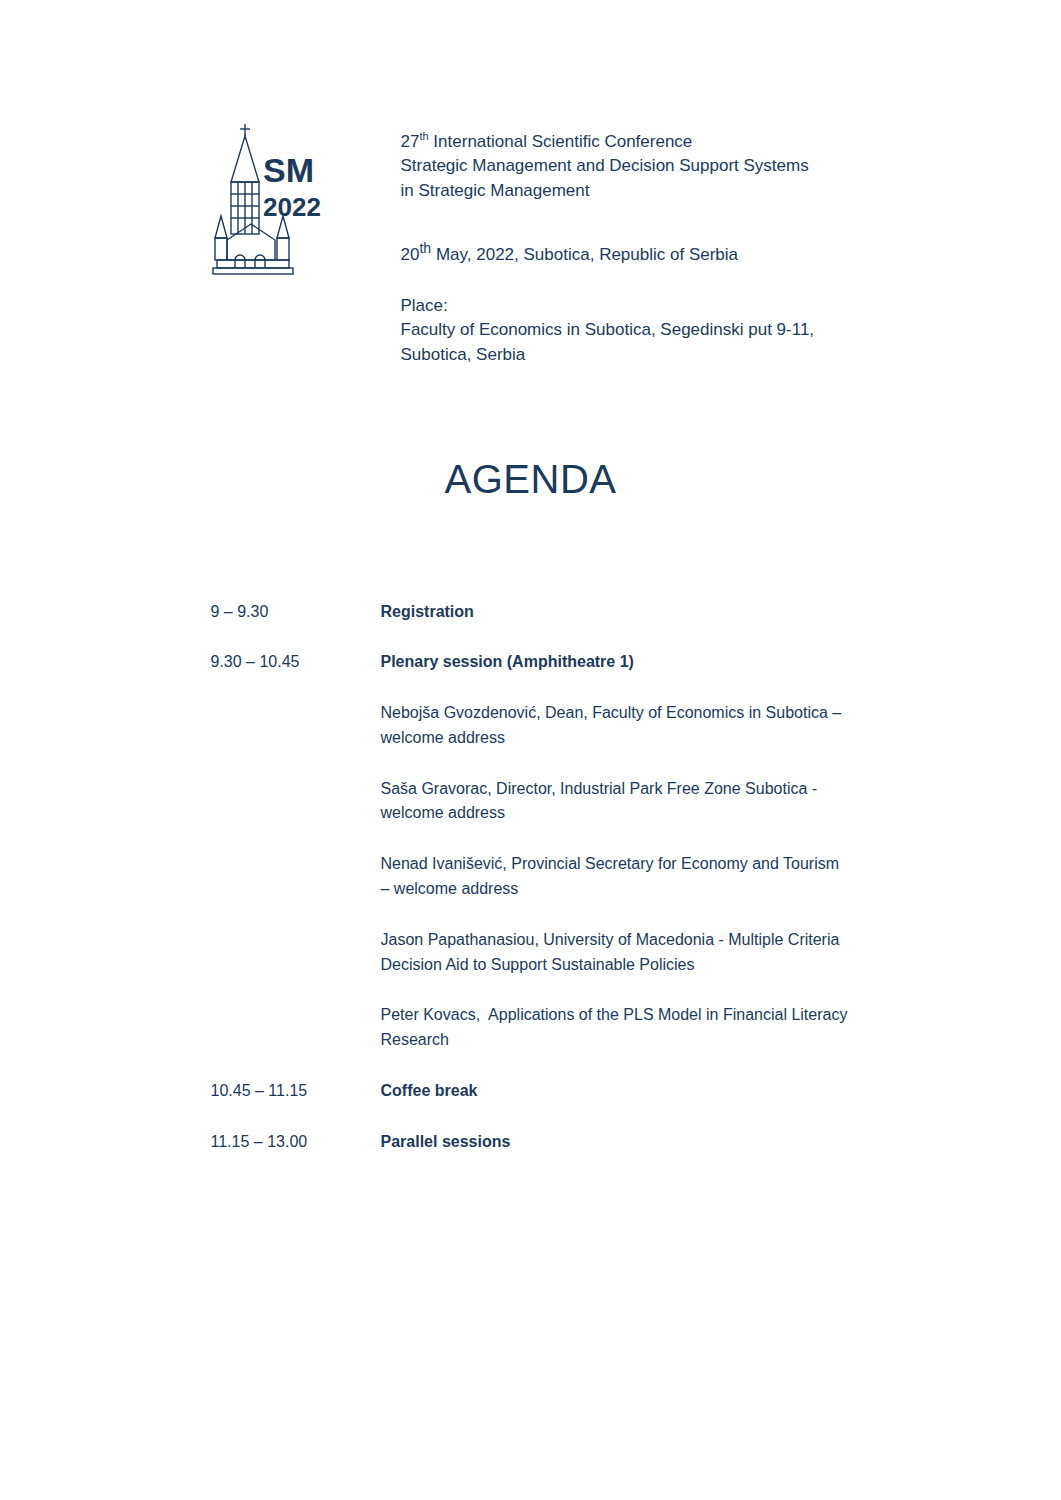SM 2022
27th International Scientific Conference
Strategic Management and Decision Support Systems
in Strategic Management
20th May, 2022, Subotica, Republic of Serbia
Place:
Faculty of Economics in Subotica, Segedinski put 9-11, Subotica, Serbia
AGENDA
| 9 – 9.30 | Registration |
| 9.30 – 10.45 | Plenary session (Amphitheatre 1) Nebojša Gvozdenović, Dean, Faculty of Economics in Subotica – welcome address Saša Gravorac, Director, Industrial Park Free Zone Subotica - welcome address Nenad Ivanišević, Provincial Secretary for Economy and Tourism – welcome address Jason Papathanasiou, University of Macedonia - Multiple Criteria Decision Aid to Support Sustainable Policies Peter Kovacs, Applications of the PLS Model in Financial Literacy Research |
| 10.45 – 11.15 | Coffee break |
| 11.15 – 13.00 | Parallel sessions |